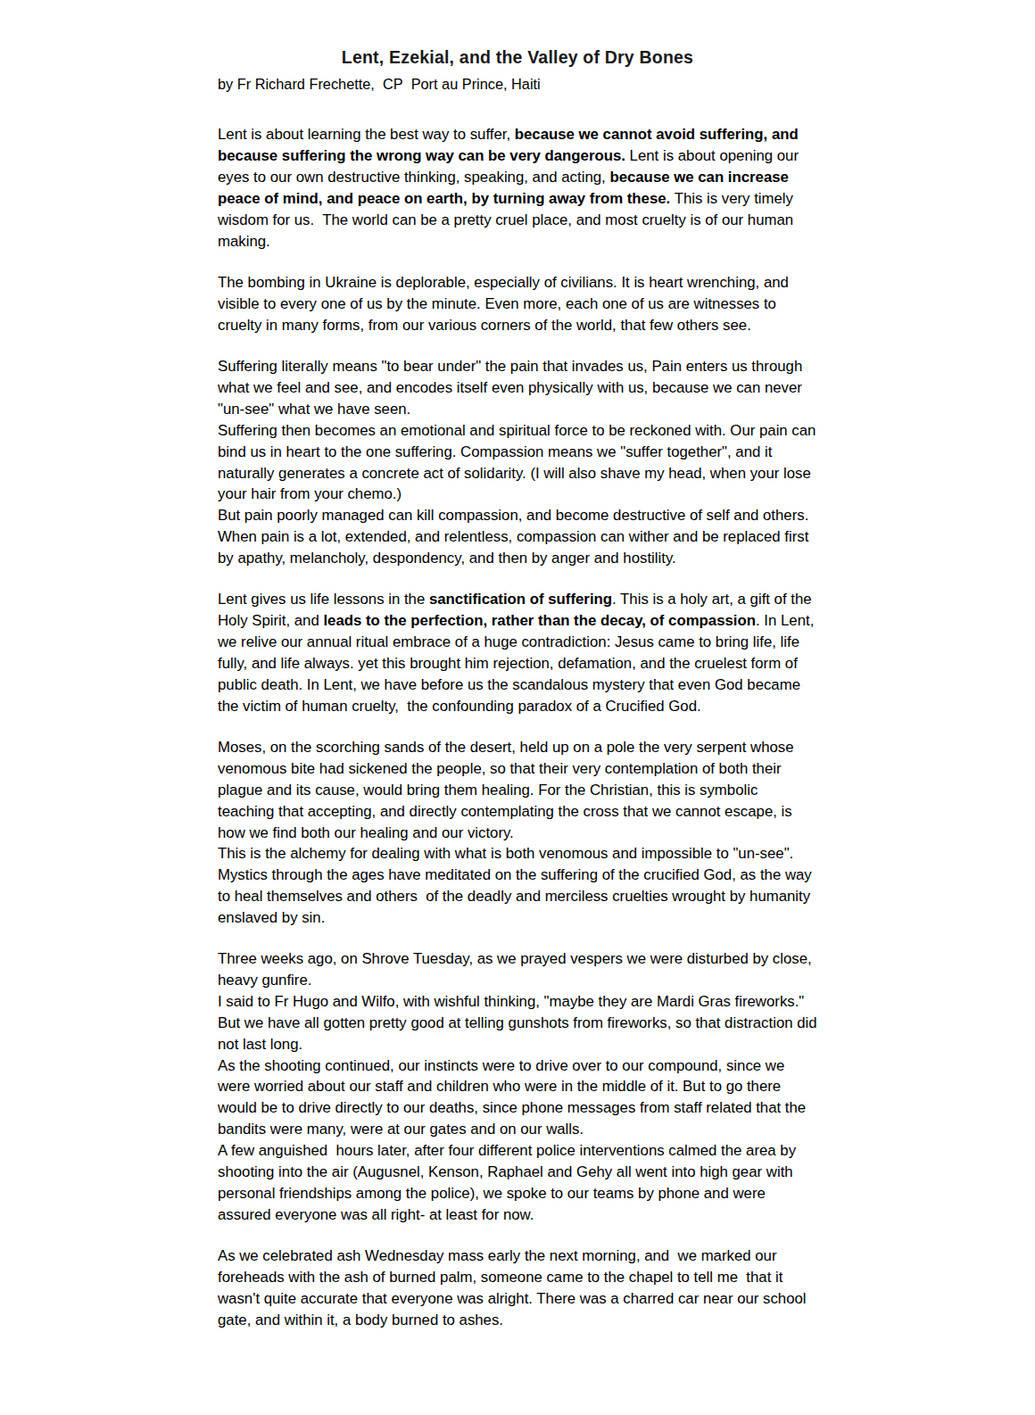Lent, Ezekial, and the Valley of Dry Bones
by Fr Richard Frechette, CP Port au Prince, Haiti
Lent is about learning the best way to suffer, because we cannot avoid suffering, and because suffering the wrong way can be very dangerous. Lent is about opening our eyes to our own destructive thinking, speaking, and acting, because we can increase peace of mind, and peace on earth, by turning away from these. This is very timely wisdom for us. The world can be a pretty cruel place, and most cruelty is of our human making.
The bombing in Ukraine is deplorable, especially of civilians. It is heart wrenching, and visible to every one of us by the minute. Even more, each one of us are witnesses to cruelty in many forms, from our various corners of the world, that few others see.
Suffering literally means "to bear under" the pain that invades us, Pain enters us through what we feel and see, and encodes itself even physically with us, because we can never "un-see" what we have seen.
Suffering then becomes an emotional and spiritual force to be reckoned with. Our pain can bind us in heart to the one suffering. Compassion means we "suffer together", and it naturally generates a concrete act of solidarity. (I will also shave my head, when your lose your hair from your chemo.)
But pain poorly managed can kill compassion, and become destructive of self and others. When pain is a lot, extended, and relentless, compassion can wither and be replaced first by apathy, melancholy, despondency, and then by anger and hostility.
Lent gives us life lessons in the sanctification of suffering. This is a holy art, a gift of the Holy Spirit, and leads to the perfection, rather than the decay, of compassion. In Lent, we relive our annual ritual embrace of a huge contradiction: Jesus came to bring life, life fully, and life always. yet this brought him rejection, defamation, and the cruelest form of public death. In Lent, we have before us the scandalous mystery that even God became the victim of human cruelty, the confounding paradox of a Crucified God.
Moses, on the scorching sands of the desert, held up on a pole the very serpent whose venomous bite had sickened the people, so that their very contemplation of both their plague and its cause, would bring them healing. For the Christian, this is symbolic teaching that accepting, and directly contemplating the cross that we cannot escape, is how we find both our healing and our victory.
This is the alchemy for dealing with what is both venomous and impossible to "un-see".
Mystics through the ages have meditated on the suffering of the crucified God, as the way to heal themselves and others of the deadly and merciless cruelties wrought by humanity enslaved by sin.
Three weeks ago, on Shrove Tuesday, as we prayed vespers we were disturbed by close, heavy gunfire.
I said to Fr Hugo and Wilfo, with wishful thinking, "maybe they are Mardi Gras fireworks."
But we have all gotten pretty good at telling gunshots from fireworks, so that distraction did not last long.
As the shooting continued, our instincts were to drive over to our compound, since we were worried about our staff and children who were in the middle of it. But to go there would be to drive directly to our deaths, since phone messages from staff related that the bandits were many, were at our gates and on our walls.
A few anguished hours later, after four different police interventions calmed the area by shooting into the air (Augusnel, Kenson, Raphael and Gehy all went into high gear with personal friendships among the police), we spoke to our teams by phone and were assured everyone was all right- at least for now.
As we celebrated ash Wednesday mass early the next morning, and we marked our foreheads with the ash of burned palm, someone came to the chapel to tell me that it wasn't quite accurate that everyone was alright. There was a charred car near our school gate, and within it, a body burned to ashes.